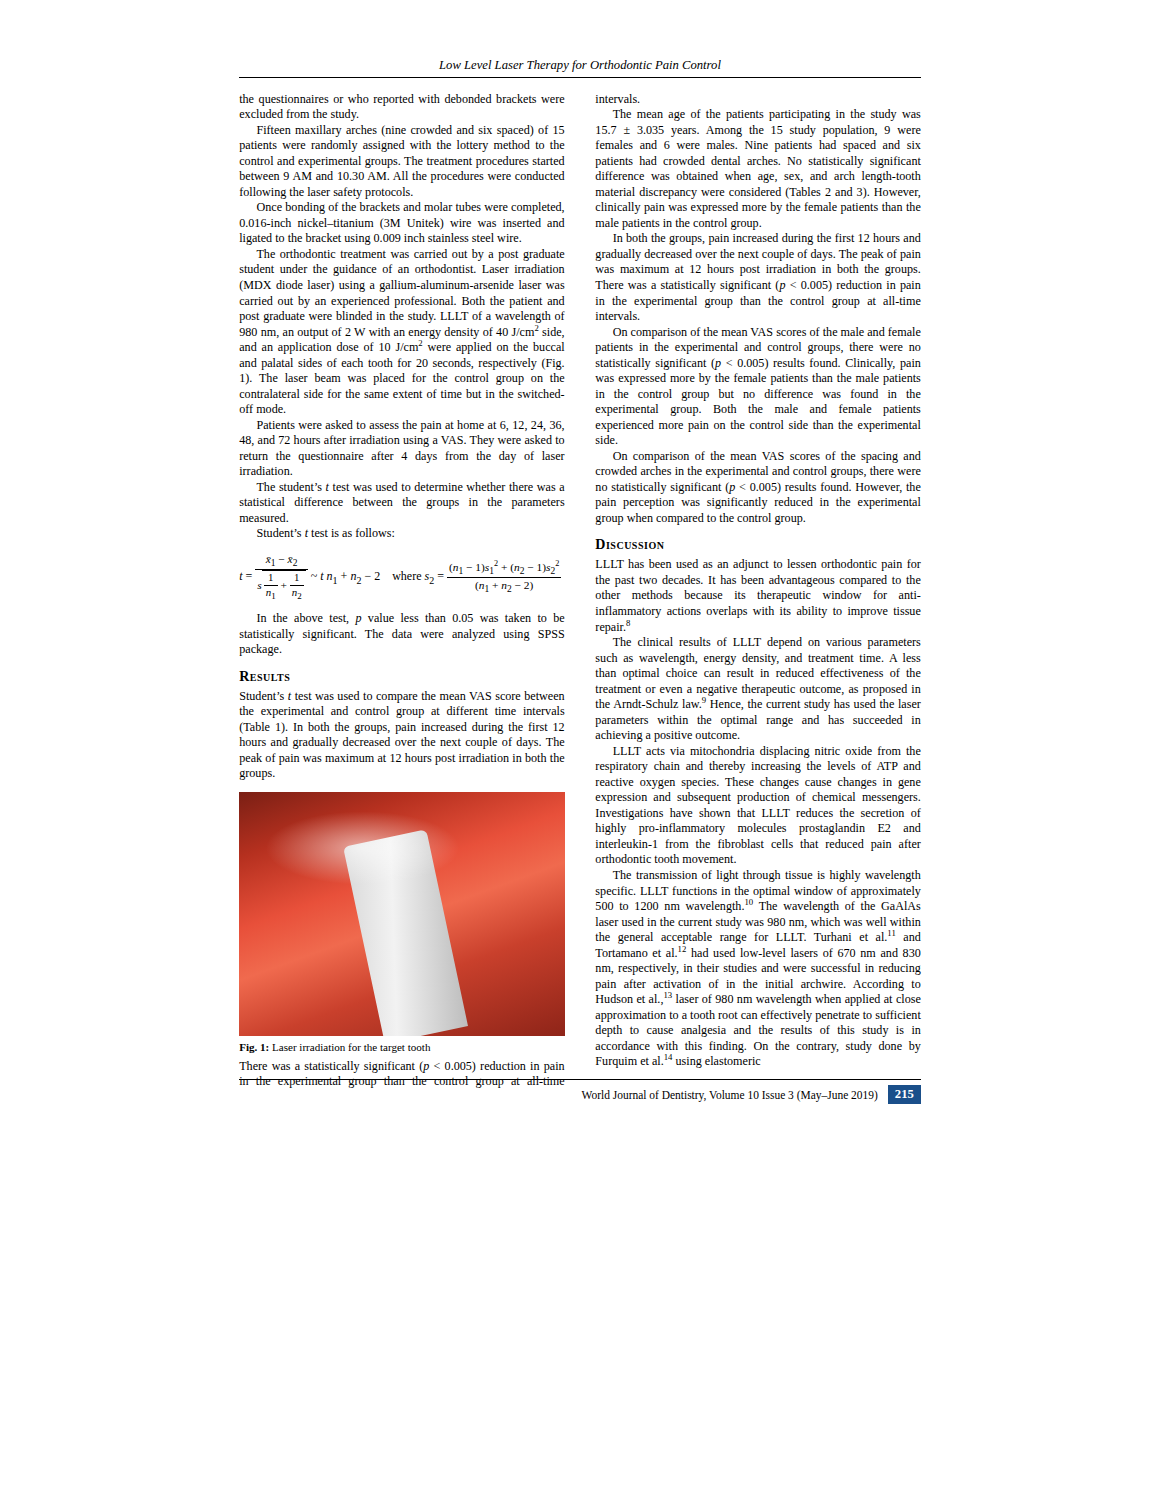Low Level Laser Therapy for Orthodontic Pain Control
the questionnaires or who reported with debonded brackets were excluded from the study.
Fifteen maxillary arches (nine crowded and six spaced) of 15 patients were randomly assigned with the lottery method to the control and experimental groups. The treatment procedures started between 9 AM and 10.30 AM. All the procedures were conducted following the laser safety protocols.
Once bonding of the brackets and molar tubes were completed, 0.016-inch nickel–titanium (3M Unitek) wire was inserted and ligated to the bracket using 0.009 inch stainless steel wire.
The orthodontic treatment was carried out by a post graduate student under the guidance of an orthodontist. Laser irradiation (MDX diode laser) using a gallium-aluminum-arsenide laser was carried out by an experienced professional. Both the patient and post graduate were blinded in the study. LLLT of a wavelength of 980 nm, an output of 2 W with an energy density of 40 J/cm2 side, and an application dose of 10 J/cm2 were applied on the buccal and palatal sides of each tooth for 20 seconds, respectively (Fig. 1). The laser beam was placed for the control group on the contralateral side for the same extent of time but in the switched-off mode.
Patients were asked to assess the pain at home at 6, 12, 24, 36, 48, and 72 hours after irradiation using a VAS. They were asked to return the questionnaire after 4 days from the day of laser irradiation.
The student’s t test was used to determine whether there was a statistical difference between the groups in the parameters measured.
Student’s t test is as follows:
t = x̄1 − x̄2 s 1 n1 + 1 n2 ~ t n1 + n2 − 2 where s2 = (n1 − 1)s12 + (n2 − 1)s22 (n1 + n2 − 2)
In the above test, p value less than 0.05 was taken to be statistically significant. The data were analyzed using SPSS package.
Results
Student’s t test was used to compare the mean VAS score between the experimental and control group at different time intervals (Table 1). In both the groups, pain increased during the first 12 hours and gradually decreased over the next couple of days. The peak of pain was maximum at 12 hours post irradiation in both the groups.
Fig. 1: Laser irradiation for the target tooth
There was a statistically significant (p < 0.005) reduction in pain in the experimental group than the control group at all-time intervals.
The mean age of the patients participating in the study was 15.7 ± 3.035 years. Among the 15 study population, 9 were females and 6 were males. Nine patients had spaced and six patients had crowded dental arches. No statistically significant difference was obtained when age, sex, and arch length-tooth material discrepancy were considered (Tables 2 and 3). However, clinically pain was expressed more by the female patients than the male patients in the control group.
In both the groups, pain increased during the first 12 hours and gradually decreased over the next couple of days. The peak of pain was maximum at 12 hours post irradiation in both the groups. There was a statistically significant (p < 0.005) reduction in pain in the experimental group than the control group at all-time intervals.
On comparison of the mean VAS scores of the male and female patients in the experimental and control groups, there were no statistically significant (p < 0.005) results found. Clinically, pain was expressed more by the female patients than the male patients in the control group but no difference was found in the experimental group. Both the male and female patients experienced more pain on the control side than the experimental side.
On comparison of the mean VAS scores of the spacing and crowded arches in the experimental and control groups, there were no statistically significant (p < 0.005) results found. However, the pain perception was significantly reduced in the experimental group when compared to the control group.
Discussion
LLLT has been used as an adjunct to lessen orthodontic pain for the past two decades. It has been advantageous compared to the other methods because its therapeutic window for anti-inflammatory actions overlaps with its ability to improve tissue repair.8
The clinical results of LLLT depend on various parameters such as wavelength, energy density, and treatment time. A less than optimal choice can result in reduced effectiveness of the treatment or even a negative therapeutic outcome, as proposed in the Arndt-Schulz law.9 Hence, the current study has used the laser parameters within the optimal range and has succeeded in achieving a positive outcome.
LLLT acts via mitochondria displacing nitric oxide from the respiratory chain and thereby increasing the levels of ATP and reactive oxygen species. These changes cause changes in gene expression and subsequent production of chemical messengers. Investigations have shown that LLLT reduces the secretion of highly pro-inflammatory molecules prostaglandin E2 and interleukin-1 from the fibroblast cells that reduced pain after orthodontic tooth movement.
The transmission of light through tissue is highly wavelength specific. LLLT functions in the optimal window of approximately 500 to 1200 nm wavelength.10 The wavelength of the GaAlAs laser used in the current study was 980 nm, which was well within the general acceptable range for LLLT. Turhani et al.11 and Tortamano et al.12 had used low-level lasers of 670 nm and 830 nm, respectively, in their studies and were successful in reducing pain after activation of in the initial archwire. According to Hudson et al.,13 laser of 980 nm wavelength when applied at close approximation to a tooth root can effectively penetrate to sufficient depth to cause analgesia and the results of this study is in accordance with this finding. On the contrary, study done by Furquim et al.14 using elastomeric
World Journal of Dentistry, Volume 10 Issue 3 (May–June 2019) 215